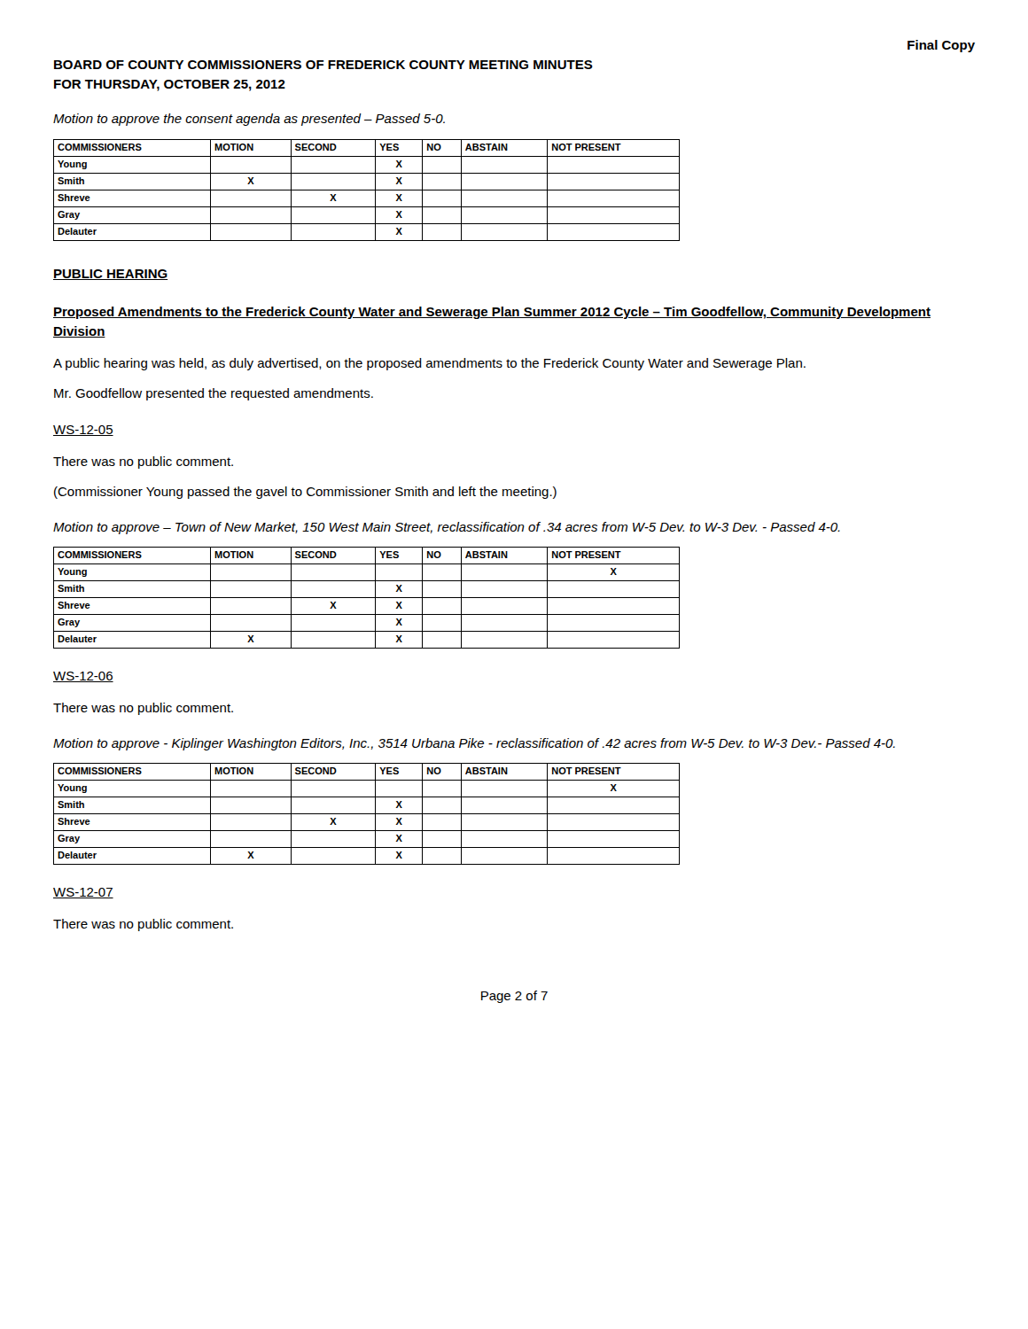Final Copy
BOARD OF COUNTY COMMISSIONERS OF FREDERICK COUNTY MEETING MINUTES
FOR THURSDAY, OCTOBER 25, 2012
Motion to approve the consent agenda as presented – Passed 5-0.
| COMMISSIONERS | MOTION | SECOND | YES | NO | ABSTAIN | NOT PRESENT |
| --- | --- | --- | --- | --- | --- | --- |
| Young | | | X | | | |
| Smith | X | | X | | | |
| Shreve | | X | X | | | |
| Gray | | | X | | | |
| Delauter | | | X | | | |
PUBLIC HEARING
Proposed Amendments to the Frederick County Water and Sewerage Plan Summer 2012 Cycle – Tim Goodfellow, Community Development Division
A public hearing was held, as duly advertised, on the proposed amendments to the Frederick County Water and Sewerage Plan.
Mr. Goodfellow presented the requested amendments.
WS-12-05
There was no public comment.
(Commissioner Young passed the gavel to Commissioner Smith and left the meeting.)
Motion to approve – Town of New Market, 150 West Main Street, reclassification of .34 acres from W-5 Dev. to W-3 Dev. - Passed 4-0.
| COMMISSIONERS | MOTION | SECOND | YES | NO | ABSTAIN | NOT PRESENT |
| --- | --- | --- | --- | --- | --- | --- |
| Young | | | | | | X |
| Smith | | | X | | | |
| Shreve | | X | X | | | |
| Gray | | | X | | | |
| Delauter | X | | X | | | |
WS-12-06
There was no public comment.
Motion to approve - Kiplinger Washington Editors, Inc., 3514 Urbana Pike - reclassification of .42 acres from W-5 Dev. to W-3 Dev.- Passed 4-0.
| COMMISSIONERS | MOTION | SECOND | YES | NO | ABSTAIN | NOT PRESENT |
| --- | --- | --- | --- | --- | --- | --- |
| Young | | | | | | X |
| Smith | | | X | | | |
| Shreve | | X | X | | | |
| Gray | | | X | | | |
| Delauter | X | | X | | | |
WS-12-07
There was no public comment.
Page 2 of 7